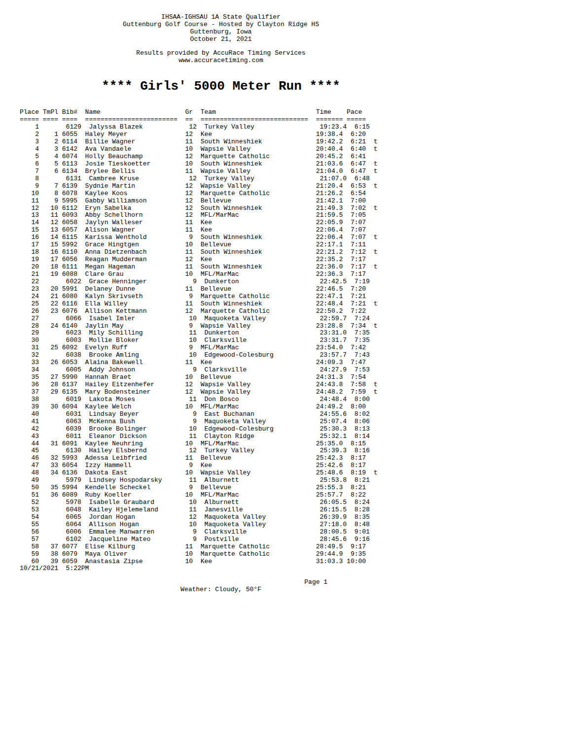IHSAA-IGHSAU 1A State Qualifier
Guttenburg Golf Course - Hosted by Clayton Ridge HS
Guttenburg, Iowa
October 21, 2021
Results provided by AccuRace Timing Services
www.accuracetiming.com
**** Girls' 5000 Meter Run ****
Place TmPl Bib#  Name                      Gr  Team                          Time    Pace
===== ==== ====  ========================  ==  ============================  ======= =====
    1       6129  Jalyssa Blazek            12  Turkey Valley                 19:23.4  6:15
    2    1 6055  Haley Meyer               12  Kee                           19:38.4  6:20
    3    2 6114  Billie Wagner             11  South Winneshiek              19:42.2  6:21  t
    4    3 6142  Ava Vandaele              10  Wapsie Valley                 20:40.4  6:40  t
    5    4 6074  Holly Beauchamp           12  Marquette Catholic            20:45.2  6:41
    6    5 6113  Josie Tieskoetter         10  South Winneshiek              21:03.6  6:47  t
    7    6 6134  Brylee Bellis             11  Wapsie Valley                 21:04.0  6:47  t
    8       6131  Cambree Kruse             12  Turkey Valley                 21:07.0  6:48
    9    7 6139  Sydnie Martin             12  Wapsie Valley                 21:20.4  6:53  t
   10    8 6078  Kaylee Koos               12  Marquette Catholic            21:26.2  6:54
   11    9 5995  Gabby Williamson          12  Bellevue                      21:42.1  7:00
   12   10 6112  Eryn Sabelka              12  South Winneshiek              21:49.3  7:02  t
   13   11 6093  Abby Schellhorn           12  MFL/MarMac                    21:59.5  7:05
   14   12 6058  Jaylyn Walleser           11  Kee                           22:05.9  7:07
   15   13 6057  Alison Wagner             11  Kee                           22:06.4  7:07
   16   14 6115  Karissa Wenthold           9  South Winneshiek              22:06.4  7:07  t
   17   15 5992  Grace Hingtgen            10  Bellevue                      22:17.1  7:11
   18   16 6110  Anna Dietzenbach          11  South Winneshiek              22:21.2  7:12  t
   19   17 6056  Reagan Mudderman          12  Kee                           22:35.2  7:17
   20   18 6111  Megan Hageman             11  South Winneshiek              22:36.0  7:17  t
   21   19 6088  Clare Grau                10  MFL/MarMac                    22:36.3  7:17
   22       6022  Grace Henninger            9  Dunkerton                     22:42.5  7:19
   23   20 5991  Delaney Dunne             11  Bellevue                      22:46.5  7:20
   24   21 6080  Kalyn Skrivseth            9  Marquette Catholic            22:47.1  7:21
   25   22 6116  Ella Willey               11  South Winneshiek              22:48.4  7:21  t
   26   23 6076  Allison Kettmann          12  Marquette Catholic            22:50.2  7:22
   27       6066  Isabel Imler              10  Maquoketa Valley              22:59.7  7:24
   28   24 6140  Jaylin May                 9  Wapsie Valley                 23:28.8  7:34  t
   29       6023  Mily Schilling            11  Dunkerton                     23:31.0  7:35
   30       6003  Mollie Bloker             10  Clarksville                   23:31.7  7:35
   31   25 6092  Evelyn Ruff                9  MFL/MarMac                    23:54.0  7:42
   32       6038  Brooke Amling             10  Edgewood-Colesburg            23:57.7  7:43
   33   26 6053  Alaina Bakewell           11  Kee                           24:09.3  7:47
   34       6005  Addy Johnson               9  Clarksville                   24:27.9  7:53
   35   27 5990  Hannah Braet              10  Bellevue                      24:31.3  7:54
   36   28 6137  Hailey Eitzenhefer        12  Wapsie Valley                 24:43.8  7:58  t
   37   29 6135  Mary Bodensteiner         12  Wapsie Valley                 24:48.2  7:59  t
   38       6019  Lakota Moses              11  Don Bosco                     24:48.4  8:00
   39   30 6094  Kaylee Welch              10  MFL/MarMac                    24:49.2  8:00
   40       6031  Lindsay Beyer              9  East Buchanan                 24:55.6  8:02
   41       6063  McKenna Bush               9  Maquoketa Valley              25:07.4  8:06
   42       6039  Brooke Bolinger           10  Edgewood-Colesburg            25:30.3  8:13
   43       6011  Eleanor Dickson           11  Clayton Ridge                 25:32.1  8:14
   44   31 6091  Kaylee Neuhring           10  MFL/MarMac                    25:35.0  8:15
   45       6130  Hailey Elsbernd           12  Turkey Valley                 25:39.3  8:16
   46   32 5993  Adessa Leibfried          11  Bellevue                      25:42.3  8:17
   47   33 6054  Izzy Hammell               9  Kee                           25:42.6  8:17
   48   34 6136  Dakota East               10  Wapsie Valley                 25:48.6  8:19  t
   49       5979  Lindsey Hospodarsky       11  Alburnett                     25:53.8  8:21
   50   35 5994  Kendelle Scheckel          9  Bellevue                      25:55.3  8:21
   51   36 6089  Ruby Koeller              10  MFL/MarMac                    25:57.7  8:22
   52       5978  Isabelle Graubard         10  Alburnett                     26:05.5  8:24
   53       6048  Kailey Hjelemeland        11  Janesville                    26:15.5  8:28
   54       6065  Jordan Hogan              12  Maquoketa Valley              26:39.9  8:35
   55       6064  Allison Hogan             10  Maquoketa Valley              27:18.0  8:48
   56       6006  Emmalee Manwarren          9  Clarksville                   28:00.5  9:01
   57       6102  Jacqueline Mateo           9  Postville                     28:45.6  9:16
   58   37 6077  Elise Kilburg             11  Marquette Catholic            28:49.5  9:17
   59   38 6079  Maya Oliver               10  Marquette Catholic            29:44.9  9:35
   60   39 6059  Anastasia Zipse           10  Kee                           31:03.3 10:00
10/21/2021  5:22PM
                                                                          Page 1
Weather: Cloudy, 50°F